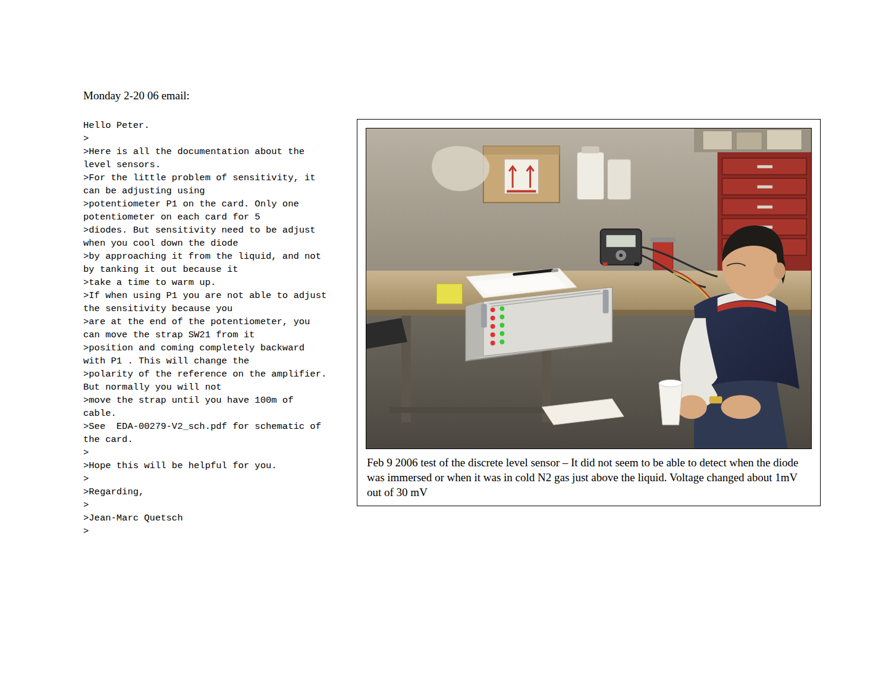Monday 2-20 06 email:
Hello Peter.
>
>Here is all the documentation about the level sensors.
>For the little problem of sensitivity, it can be adjusting using
>potentiometer P1 on the card. Only one potentiometer on each card for 5
>diodes. But sensitivity need to be adjust when you cool down the diode
>by approaching it from the liquid, and not by tanking it out because it
>take a time to warm up.
>If when using P1 you are not able to adjust the sensitivity because you
>are at the end of the potentiometer, you can move the strap SW21 from it
>position and coming completely backward with P1 . This will change the
>polarity of the reference on the amplifier. But normally you will not
>move the strap until you have 100m of cable.
>See  EDA-00279-V2_sch.pdf for schematic of the card.
>
>Hope this will be helpful for you.
>
>Regarding,
>
>Jean-Marc Quetsch
>
Feb 9 2006 test of the discrete level sensor – It did not seem to be able to detect when the diode was immersed or when it was in cold N2 gas just above the liquid. Voltage changed about 1mV out of 30 mV